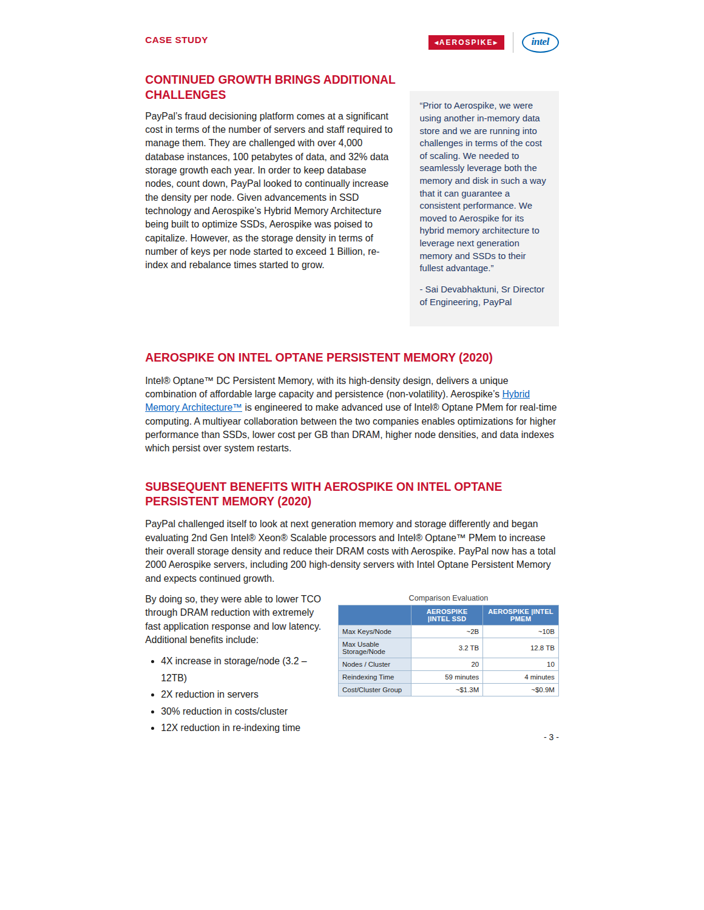CASE STUDY
◂AEROSPIKE▸
intel
CONTINUED GROWTH BRINGS ADDITIONAL CHALLENGES
PayPal’s fraud decisioning platform comes at a significant cost in terms of the number of servers and staff required to manage them. They are challenged with over 4,000 database instances, 100 petabytes of data, and 32% data storage growth each year. In order to keep database nodes, count down, PayPal looked to continually increase the density per node. Given advancements in SSD technology and Aerospike’s Hybrid Memory Architecture being built to optimize SSDs, Aerospike was poised to capitalize. However, as the storage density in terms of number of keys per node started to exceed 1 Billion, re-index and rebalance times started to grow.
“Prior to Aerospike, we were using another in-memory data store and we are running into challenges in terms of the cost of scaling. We needed to seamlessly leverage both the memory and disk in such a way that it can guarantee a consistent performance. We moved to Aerospike for its hybrid memory architecture to leverage next generation memory and SSDs to their fullest advantage.”
- Sai Devabhaktuni, Sr Director of Engineering, PayPal
AEROSPIKE ON INTEL OPTANE PERSISTENT MEMORY (2020)
Intel® Optane™ DC Persistent Memory, with its high-density design, delivers a unique combination of affordable large capacity and persistence (non-volatility). Aerospike’s Hybrid Memory Architecture™ is engineered to make advanced use of Intel® Optane PMem for real-time computing. A multiyear collaboration between the two companies enables optimizations for higher performance than SSDs, lower cost per GB than DRAM, higher node densities, and data indexes which persist over system restarts.
SUBSEQUENT BENEFITS WITH AEROSPIKE ON INTEL OPTANE PERSISTENT MEMORY (2020)
PayPal challenged itself to look at next generation memory and storage differently and began evaluating 2nd Gen Intel® Xeon® Scalable processors and Intel® Optane™ PMem to increase their overall storage density and reduce their DRAM costs with Aerospike. PayPal now has a total 2000 Aerospike servers, including 200 high-density servers with Intel Optane Persistent Memory and expects continued growth.
By doing so, they were able to lower TCO through DRAM reduction with extremely fast application response and low latency. Additional benefits include:
4X increase in storage/node (3.2 – 12TB)
2X reduction in servers
30% reduction in costs/cluster
12X reduction in re-indexing time
Comparison Evaluation
| | AEROSPIKE /INTEL SSD | AEROSPIKE /INTEL PMEM |
| --- | --- | --- |
| Max Keys/Node | ~2B | ~10B |
| Max Usable Storage/Node | 3.2 TB | 12.8 TB |
| Nodes / Cluster | 20 | 10 |
| Reindexing Time | 59 minutes | 4 minutes |
| Cost/Cluster Group | ~$1.3M | ~$0.9M |
- 3 -